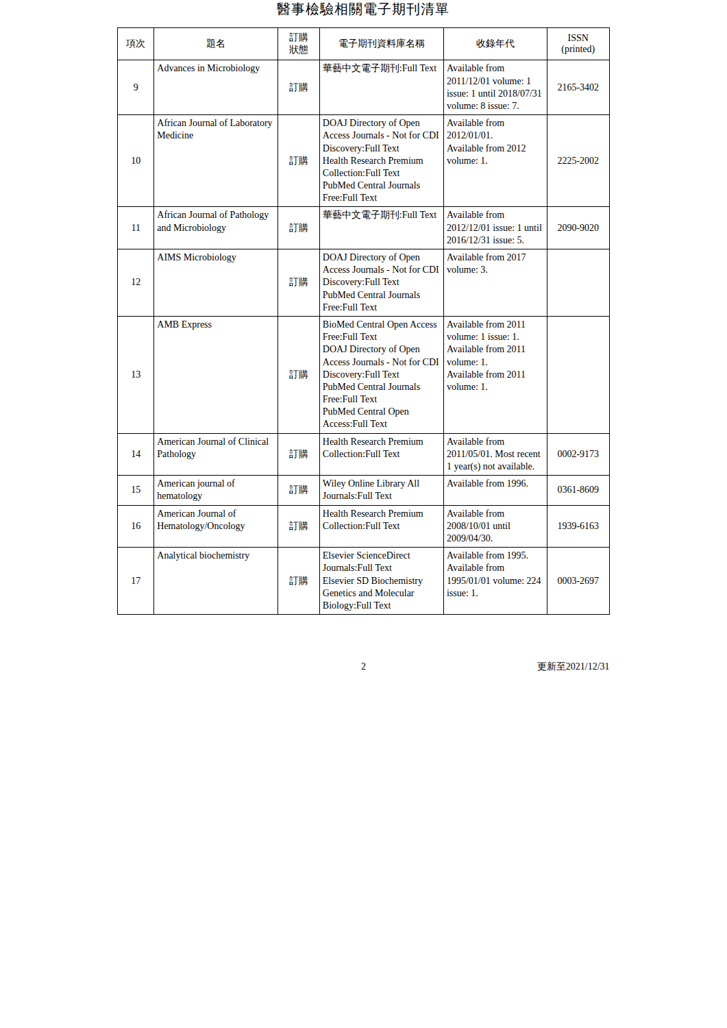醫事檢驗相關電子期刊清單
| 項次 | 題名 | 訂購 狀態 | 電子期刊資料庫名稱 | 收錄年代 | ISSN (printed) |
| --- | --- | --- | --- | --- | --- |
| 9 | Advances in Microbiology | 訂購 | 華藝中文電子期刊:Full Text | Available from 2011/12/01 volume: 1 issue: 1 until 2018/07/31 volume: 8 issue: 7. | 2165-3402 |
| 10 | African Journal of Laboratory Medicine | 訂購 | DOAJ Directory of Open Access Journals - Not for CDI Discovery:Full Text Health Research Premium Collection:Full Text PubMed Central Journals Free:Full Text | Available from 2012/01/01. Available from 2012 volume: 1. | 2225-2002 |
| 11 | African Journal of Pathology and Microbiology | 訂購 | 華藝中文電子期刊:Full Text | Available from 2012/12/01 issue: 1 until 2016/12/31 issue: 5. | 2090-9020 |
| 12 | AIMS Microbiology | 訂購 | DOAJ Directory of Open Access Journals - Not for CDI Discovery:Full Text PubMed Central Journals Free:Full Text | Available from 2017 volume: 3. | |
| 13 | AMB Express | 訂購 | BioMed Central Open Access Free:Full Text DOAJ Directory of Open Access Journals - Not for CDI Discovery:Full Text PubMed Central Journals Free:Full Text PubMed Central Open Access:Full Text | Available from 2011 volume: 1 issue: 1. Available from 2011 volume: 1. Available from 2011 volume: 1. | |
| 14 | American Journal of Clinical Pathology | 訂購 | Health Research Premium Collection:Full Text | Available from 2011/05/01. Most recent 1 year(s) not available. | 0002-9173 |
| 15 | American journal of hematology | 訂購 | Wiley Online Library All Journals:Full Text | Available from 1996. | 0361-8609 |
| 16 | American Journal of Hematology/Oncology | 訂購 | Health Research Premium Collection:Full Text | Available from 2008/10/01 until 2009/04/30. | 1939-6163 |
| 17 | Analytical biochemistry | 訂購 | Elsevier ScienceDirect Journals:Full Text Elsevier SD Biochemistry Genetics and Molecular Biology:Full Text | Available from 1995. Available from 1995/01/01 volume: 224 issue: 1. | 0003-2697 |
2
更新至2021/12/31